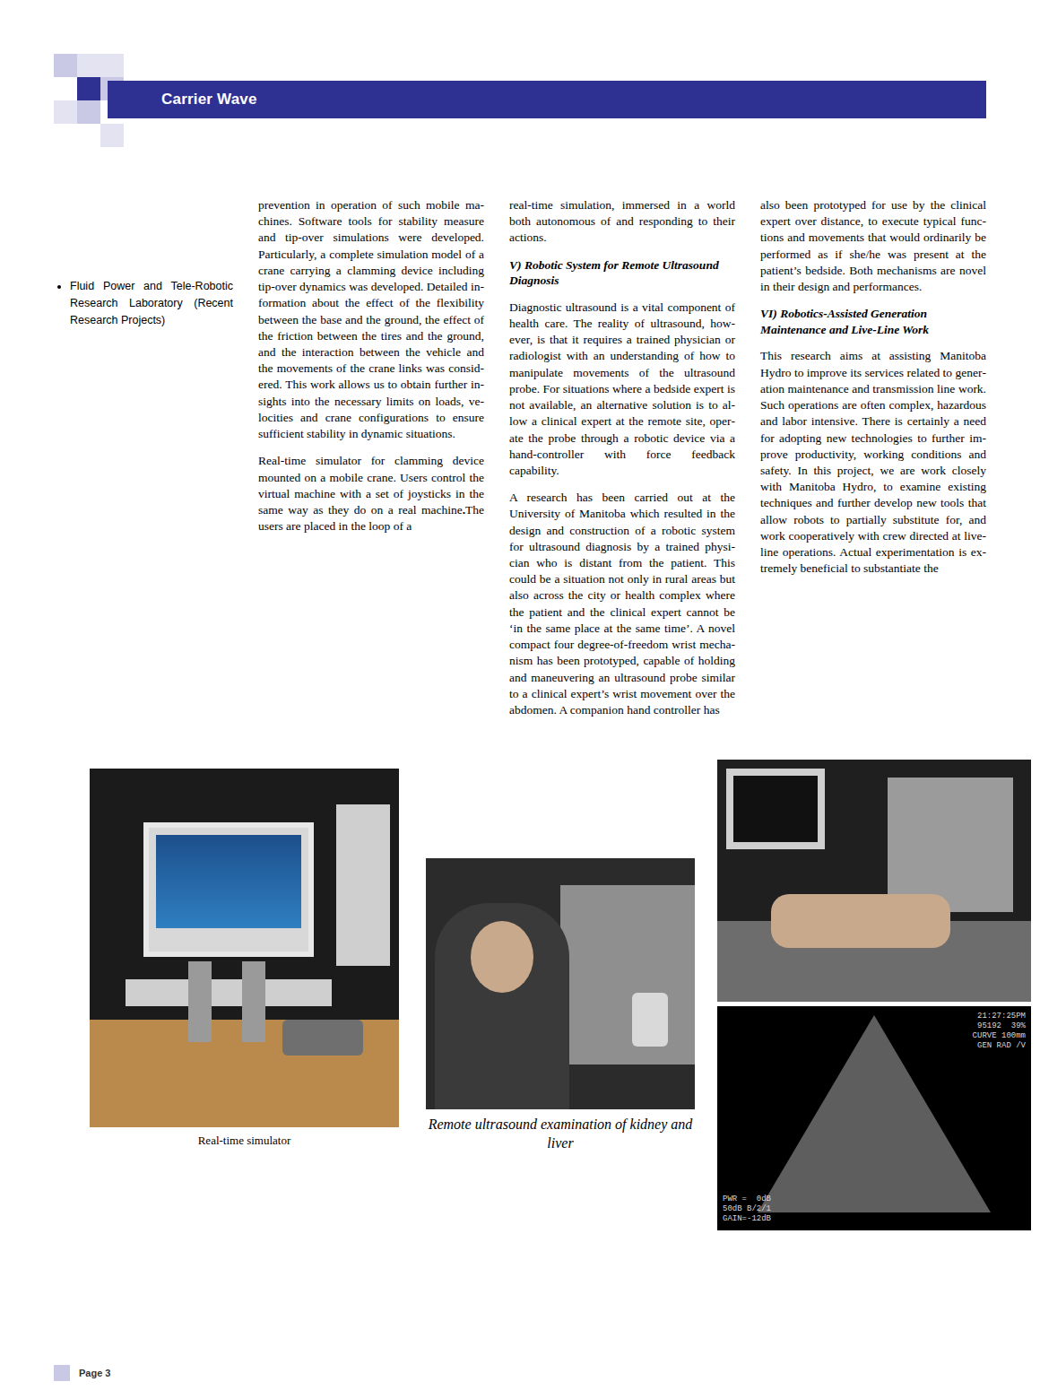Carrier Wave
Fluid Power and Tele-Robotic Research Laboratory (Recent Research Projects)
prevention in operation of such mobile machines. Software tools for stability measure and tip-over simulations were developed. Particularly, a complete simulation model of a crane carrying a clamming device including tip-over dynamics was developed. Detailed information about the effect of the flexibility between the base and the ground, the effect of the friction between the tires and the ground, and the interaction between the vehicle and the movements of the crane links was considered. This work allows us to obtain further insights into the necessary limits on loads, velocities and crane configurations to ensure sufficient stability in dynamic situations.
Real-time simulator for clamming device mounted on a mobile crane. Users control the virtual machine with a set of joysticks in the same way as they do on a real machine. The users are placed in the loop of a
real-time simulation, immersed in a world both autonomous of and responding to their actions.
V) Robotic System for Remote Ultrasound Diagnosis
Diagnostic ultrasound is a vital component of health care. The reality of ultrasound, however, is that it requires a trained physician or radiologist with an understanding of how to manipulate movements of the ultrasound probe. For situations where a bedside expert is not available, an alternative solution is to allow a clinical expert at the remote site, operate the probe through a robotic device via a hand-controller with force feedback capability.
A research has been carried out at the University of Manitoba which resulted in the design and construction of a robotic system for ultrasound diagnosis by a trained physician who is distant from the patient. This could be a situation not only in rural areas but also across the city or health complex where the patient and the clinical expert cannot be ‘in the same place at the same time’. A novel compact four degree-of-freedom wrist mechanism has been prototyped, capable of holding and maneuvering an ultrasound probe similar to a clinical expert’s wrist movement over the abdomen. A companion hand controller has
also been prototyped for use by the clinical expert over distance, to execute typical functions and movements that would ordinarily be performed as if she/he was present at the patient’s bedside. Both mechanisms are novel in their design and performances.
VI) Robotics-Assisted Generation Maintenance and Live-Line Work
This research aims at assisting Manitoba Hydro to improve its services related to generation maintenance and transmission line work. Such operations are often complex, hazardous and labor intensive. There is certainly a need for adopting new technologies to further improve productivity, working conditions and safety. In this project, we are work closely with Manitoba Hydro, to examine existing techniques and further develop new tools that allow robots to partially substitute for, and work cooperatively with crew directed at live-line operations. Actual experimentation is extremely beneficial to substantiate the
Real-time simulator
Remote ultrasound examination of kidney and liver
21:27:25PM
95192 39%
CURVE 100mm
GEN RAD /V
PWR = 0dB
50dB B/2/1
GAIN=-12dB
Page 3